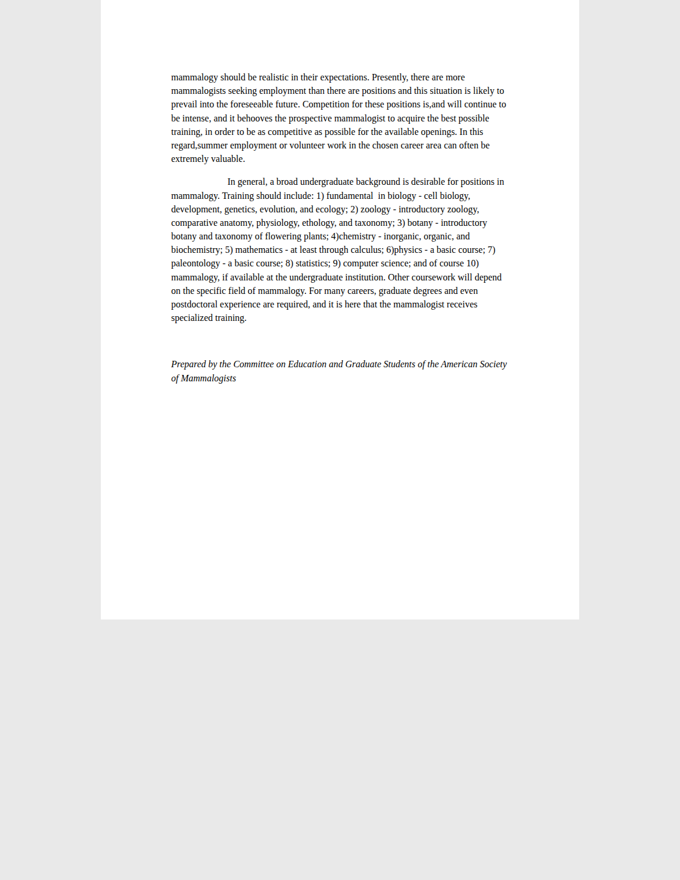mammalogy should be realistic in their expectations. Presently, there are more mammalogists seeking employment than there are positions and this situation is likely to prevail into the foreseeable future. Competition for these positions is,and will continue to be intense, and it behooves the prospective mammalogist to acquire the best possible training, in order to be as competitive as possible for the available openings. In this regard,summer employment or volunteer work in the chosen career area can often be extremely valuable.
In general, a broad undergraduate background is desirable for positions in mammalogy. Training should include: 1) fundamental in biology - cell biology, development, genetics, evolution, and ecology; 2) zoology - introductory zoology, comparative anatomy, physiology, ethology, and taxonomy; 3) botany - introductory botany and taxonomy of flowering plants; 4)chemistry - inorganic, organic, and biochemistry; 5) mathematics - at least through calculus; 6)physics - a basic course; 7) paleontology - a basic course; 8) statistics; 9) computer science; and of course 10) mammalogy, if available at the undergraduate institution. Other coursework will depend on the specific field of mammalogy. For many careers, graduate degrees and even postdoctoral experience are required, and it is here that the mammalogist receives specialized training.
Prepared by the Committee on Education and Graduate Students of the American Society of Mammalogists